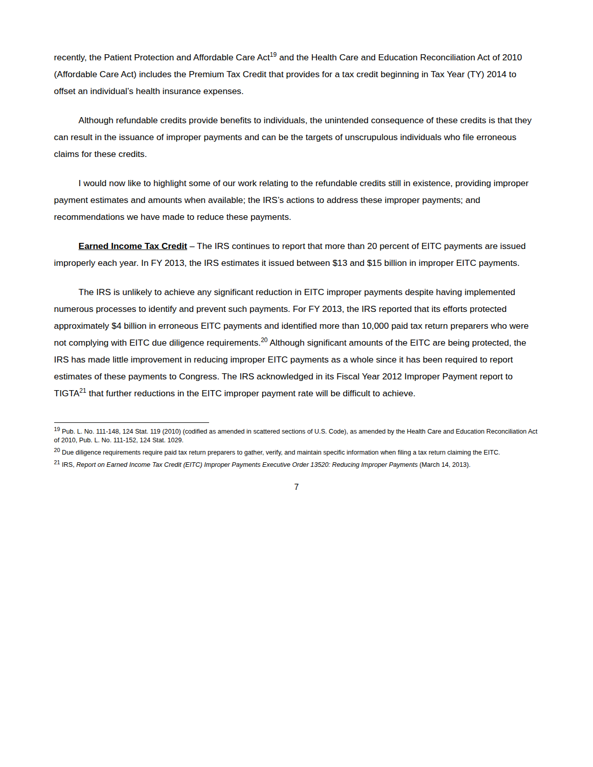recently, the Patient Protection and Affordable Care Act19 and the Health Care and Education Reconciliation Act of 2010 (Affordable Care Act) includes the Premium Tax Credit that provides for a tax credit beginning in Tax Year (TY) 2014 to offset an individual’s health insurance expenses.
Although refundable credits provide benefits to individuals, the unintended consequence of these credits is that they can result in the issuance of improper payments and can be the targets of unscrupulous individuals who file erroneous claims for these credits.
I would now like to highlight some of our work relating to the refundable credits still in existence, providing improper payment estimates and amounts when available; the IRS’s actions to address these improper payments; and recommendations we have made to reduce these payments.
Earned Income Tax Credit – The IRS continues to report that more than 20 percent of EITC payments are issued improperly each year. In FY 2013, the IRS estimates it issued between $13 and $15 billion in improper EITC payments.
The IRS is unlikely to achieve any significant reduction in EITC improper payments despite having implemented numerous processes to identify and prevent such payments. For FY 2013, the IRS reported that its efforts protected approximately $4 billion in erroneous EITC payments and identified more than 10,000 paid tax return preparers who were not complying with EITC due diligence requirements.20 Although significant amounts of the EITC are being protected, the IRS has made little improvement in reducing improper EITC payments as a whole since it has been required to report estimates of these payments to Congress. The IRS acknowledged in its Fiscal Year 2012 Improper Payment report to TIGTA21 that further reductions in the EITC improper payment rate will be difficult to achieve.
19 Pub. L. No. 111-148, 124 Stat. 119 (2010) (codified as amended in scattered sections of U.S. Code), as amended by the Health Care and Education Reconciliation Act of 2010, Pub. L. No. 111-152, 124 Stat. 1029.
20 Due diligence requirements require paid tax return preparers to gather, verify, and maintain specific information when filing a tax return claiming the EITC.
21 IRS, Report on Earned Income Tax Credit (EITC) Improper Payments Executive Order 13520: Reducing Improper Payments (March 14, 2013).
7